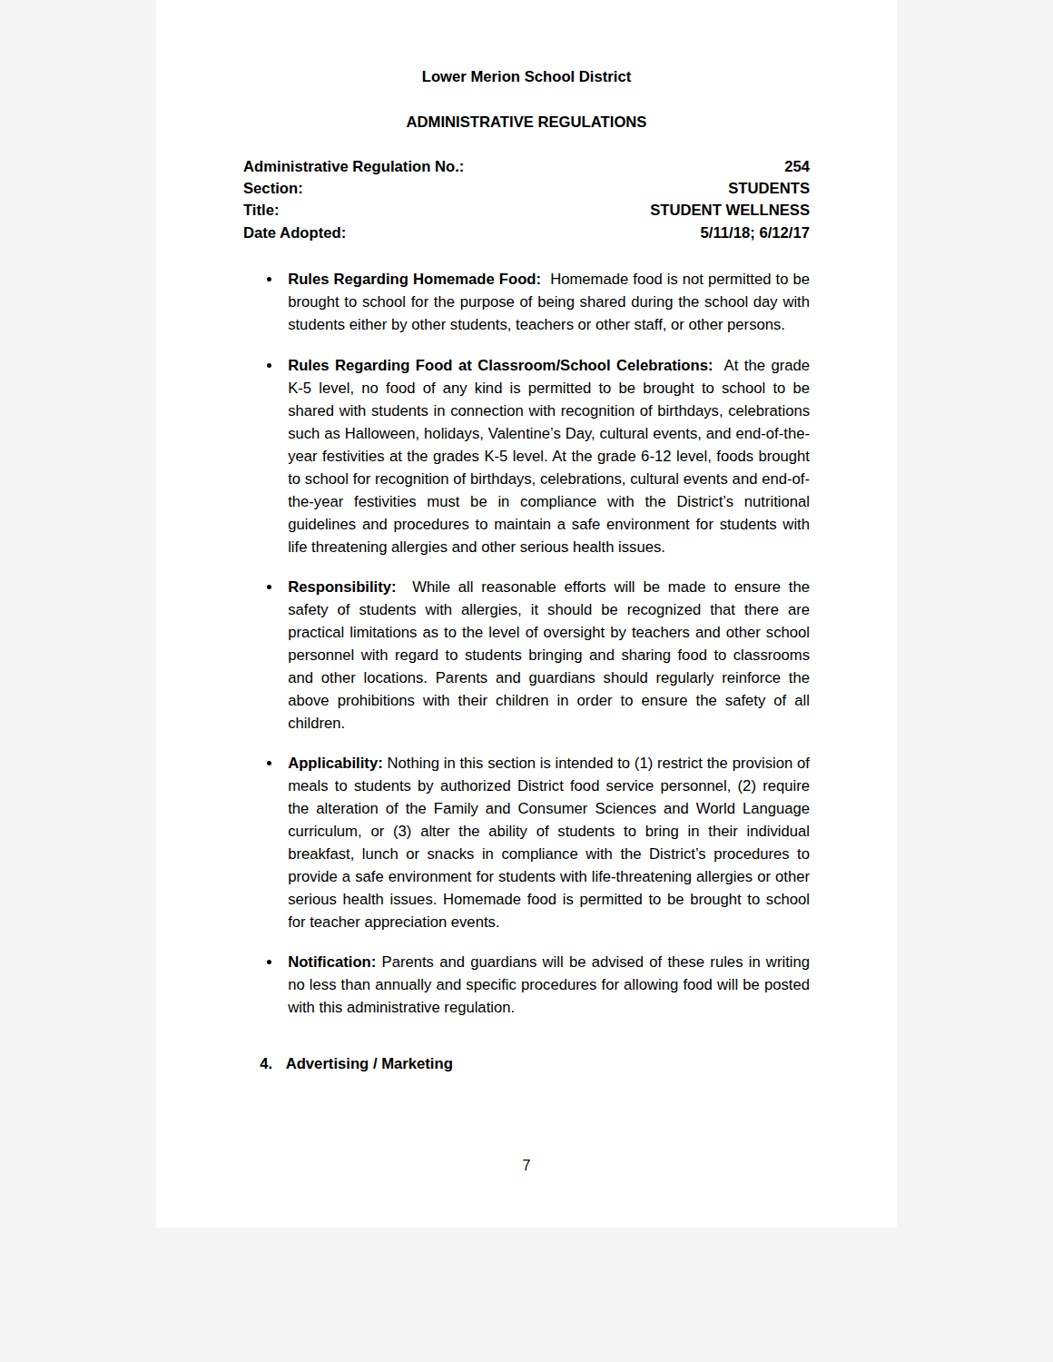Lower Merion School District
ADMINISTRATIVE REGULATIONS
| Administrative Regulation No.: | 254 |
| Section: | STUDENTS |
| Title: | STUDENT WELLNESS |
| Date Adopted: | 5/11/18; 6/12/17 |
Rules Regarding Homemade Food: Homemade food is not permitted to be brought to school for the purpose of being shared during the school day with students either by other students, teachers or other staff, or other persons.
Rules Regarding Food at Classroom/School Celebrations: At the grade K-5 level, no food of any kind is permitted to be brought to school to be shared with students in connection with recognition of birthdays, celebrations such as Halloween, holidays, Valentine’s Day, cultural events, and end-of-the-year festivities at the grades K-5 level. At the grade 6-12 level, foods brought to school for recognition of birthdays, celebrations, cultural events and end-of-the-year festivities must be in compliance with the District’s nutritional guidelines and procedures to maintain a safe environment for students with life threatening allergies and other serious health issues.
Responsibility: While all reasonable efforts will be made to ensure the safety of students with allergies, it should be recognized that there are practical limitations as to the level of oversight by teachers and other school personnel with regard to students bringing and sharing food to classrooms and other locations. Parents and guardians should regularly reinforce the above prohibitions with their children in order to ensure the safety of all children.
Applicability: Nothing in this section is intended to (1) restrict the provision of meals to students by authorized District food service personnel, (2) require the alteration of the Family and Consumer Sciences and World Language curriculum, or (3) alter the ability of students to bring in their individual breakfast, lunch or snacks in compliance with the District’s procedures to provide a safe environment for students with life-threatening allergies or other serious health issues. Homemade food is permitted to be brought to school for teacher appreciation events.
Notification: Parents and guardians will be advised of these rules in writing no less than annually and specific procedures for allowing food will be posted with this administrative regulation.
Advertising / Marketing
7